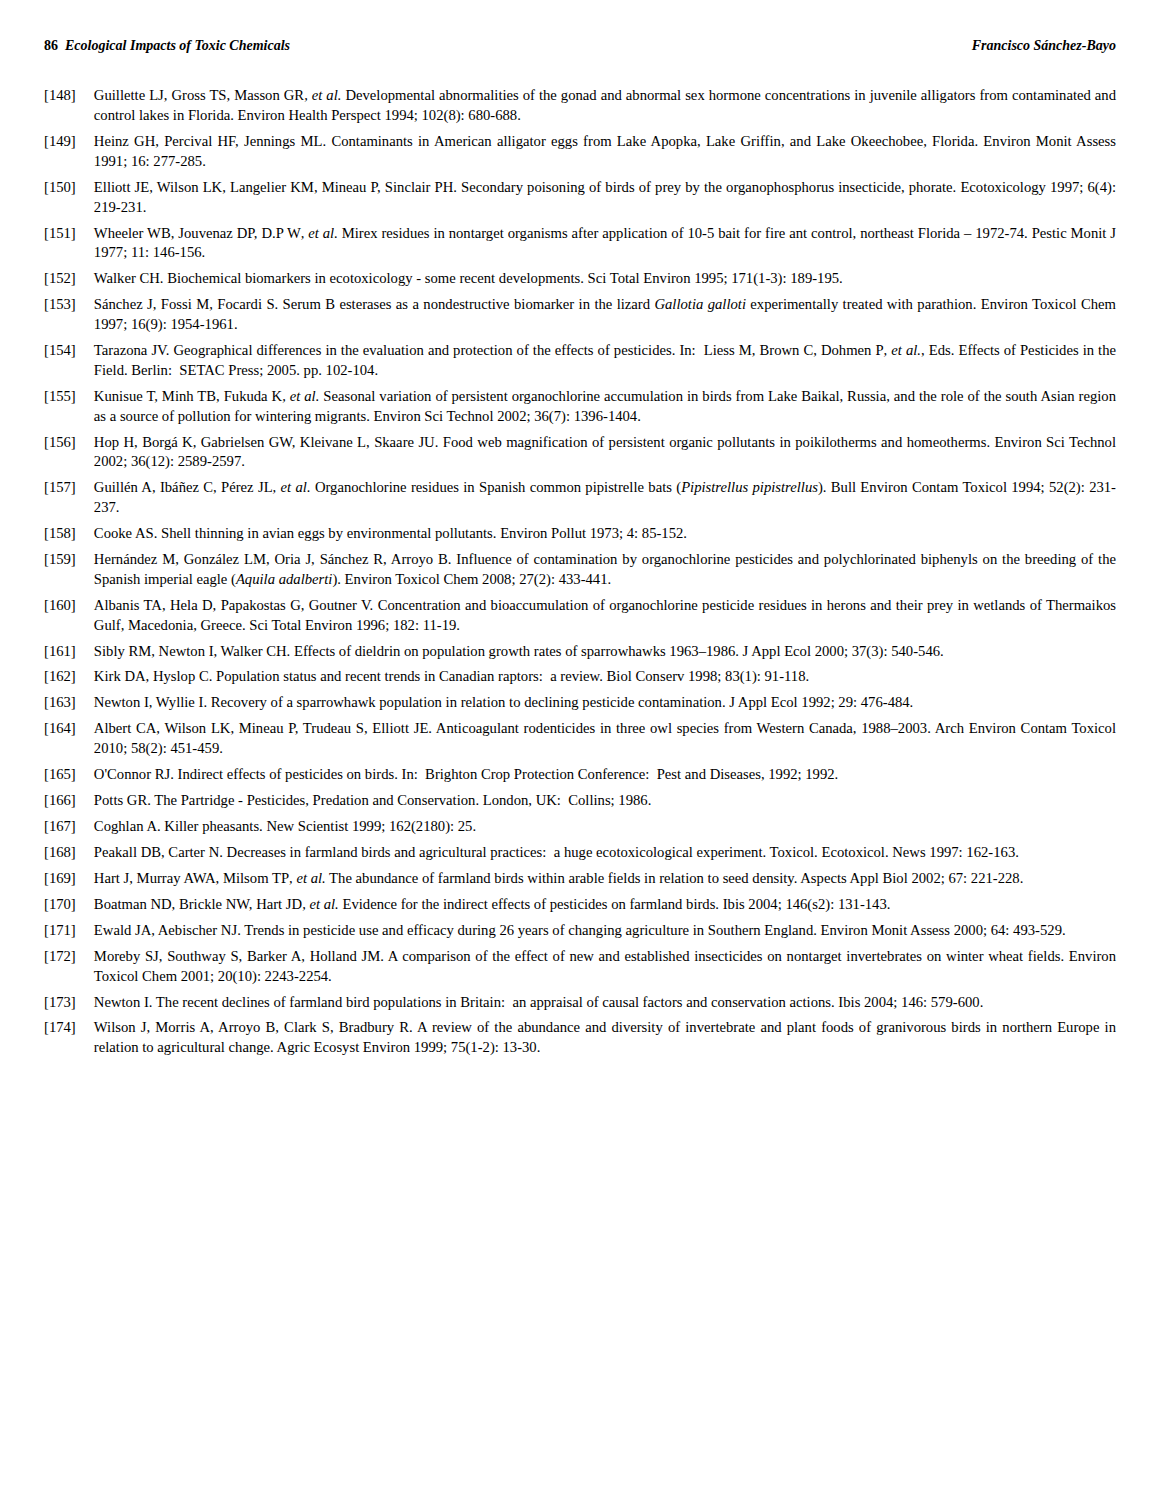86 Ecological Impacts of Toxic Chemicals Francisco Sánchez-Bayo
[148] Guillette LJ, Gross TS, Masson GR, et al. Developmental abnormalities of the gonad and abnormal sex hormone concentrations in juvenile alligators from contaminated and control lakes in Florida. Environ Health Perspect 1994; 102(8): 680-688.
[149] Heinz GH, Percival HF, Jennings ML. Contaminants in American alligator eggs from Lake Apopka, Lake Griffin, and Lake Okeechobee, Florida. Environ Monit Assess 1991; 16: 277-285.
[150] Elliott JE, Wilson LK, Langelier KM, Mineau P, Sinclair PH. Secondary poisoning of birds of prey by the organophosphorus insecticide, phorate. Ecotoxicology 1997; 6(4): 219-231.
[151] Wheeler WB, Jouvenaz DP, D.P W, et al. Mirex residues in nontarget organisms after application of 10-5 bait for fire ant control, northeast Florida – 1972-74. Pestic Monit J 1977; 11: 146-156.
[152] Walker CH. Biochemical biomarkers in ecotoxicology - some recent developments. Sci Total Environ 1995; 171(1-3): 189-195.
[153] Sánchez J, Fossi M, Focardi S. Serum B esterases as a nondestructive biomarker in the lizard Gallotia galloti experimentally treated with parathion. Environ Toxicol Chem 1997; 16(9): 1954-1961.
[154] Tarazona JV. Geographical differences in the evaluation and protection of the effects of pesticides. In: Liess M, Brown C, Dohmen P, et al., Eds. Effects of Pesticides in the Field. Berlin: SETAC Press; 2005. pp. 102-104.
[155] Kunisue T, Minh TB, Fukuda K, et al. Seasonal variation of persistent organochlorine accumulation in birds from Lake Baikal, Russia, and the role of the south Asian region as a source of pollution for wintering migrants. Environ Sci Technol 2002; 36(7): 1396-1404.
[156] Hop H, Borgá K, Gabrielsen GW, Kleivane L, Skaare JU. Food web magnification of persistent organic pollutants in poikilotherms and homeotherms. Environ Sci Technol 2002; 36(12): 2589-2597.
[157] Guillén A, Ibáñez C, Pérez JL, et al. Organochlorine residues in Spanish common pipistrelle bats (Pipistrellus pipistrellus). Bull Environ Contam Toxicol 1994; 52(2): 231-237.
[158] Cooke AS. Shell thinning in avian eggs by environmental pollutants. Environ Pollut 1973; 4: 85-152.
[159] Hernández M, González LM, Oria J, Sánchez R, Arroyo B. Influence of contamination by organochlorine pesticides and polychlorinated biphenyls on the breeding of the Spanish imperial eagle (Aquila adalberti). Environ Toxicol Chem 2008; 27(2): 433-441.
[160] Albanis TA, Hela D, Papakostas G, Goutner V. Concentration and bioaccumulation of organochlorine pesticide residues in herons and their prey in wetlands of Thermaikos Gulf, Macedonia, Greece. Sci Total Environ 1996; 182: 11-19.
[161] Sibly RM, Newton I, Walker CH. Effects of dieldrin on population growth rates of sparrowhawks 1963–1986. J Appl Ecol 2000; 37(3): 540-546.
[162] Kirk DA, Hyslop C. Population status and recent trends in Canadian raptors: a review. Biol Conserv 1998; 83(1): 91-118.
[163] Newton I, Wyllie I. Recovery of a sparrowhawk population in relation to declining pesticide contamination. J Appl Ecol 1992; 29: 476-484.
[164] Albert CA, Wilson LK, Mineau P, Trudeau S, Elliott JE. Anticoagulant rodenticides in three owl species from Western Canada, 1988–2003. Arch Environ Contam Toxicol 2010; 58(2): 451-459.
[165] O'Connor RJ. Indirect effects of pesticides on birds. In: Brighton Crop Protection Conference: Pest and Diseases, 1992; 1992.
[166] Potts GR. The Partridge - Pesticides, Predation and Conservation. London, UK: Collins; 1986.
[167] Coghlan A. Killer pheasants. New Scientist 1999; 162(2180): 25.
[168] Peakall DB, Carter N. Decreases in farmland birds and agricultural practices: a huge ecotoxicological experiment. Toxicol. Ecotoxicol. News 1997: 162-163.
[169] Hart J, Murray AWA, Milsom TP, et al. The abundance of farmland birds within arable fields in relation to seed density. Aspects Appl Biol 2002; 67: 221-228.
[170] Boatman ND, Brickle NW, Hart JD, et al. Evidence for the indirect effects of pesticides on farmland birds. Ibis 2004; 146(s2): 131-143.
[171] Ewald JA, Aebischer NJ. Trends in pesticide use and efficacy during 26 years of changing agriculture in Southern England. Environ Monit Assess 2000; 64: 493-529.
[172] Moreby SJ, Southway S, Barker A, Holland JM. A comparison of the effect of new and established insecticides on nontarget invertebrates on winter wheat fields. Environ Toxicol Chem 2001; 20(10): 2243-2254.
[173] Newton I. The recent declines of farmland bird populations in Britain: an appraisal of causal factors and conservation actions. Ibis 2004; 146: 579-600.
[174] Wilson J, Morris A, Arroyo B, Clark S, Bradbury R. A review of the abundance and diversity of invertebrate and plant foods of granivorous birds in northern Europe in relation to agricultural change. Agric Ecosyst Environ 1999; 75(1-2): 13-30.